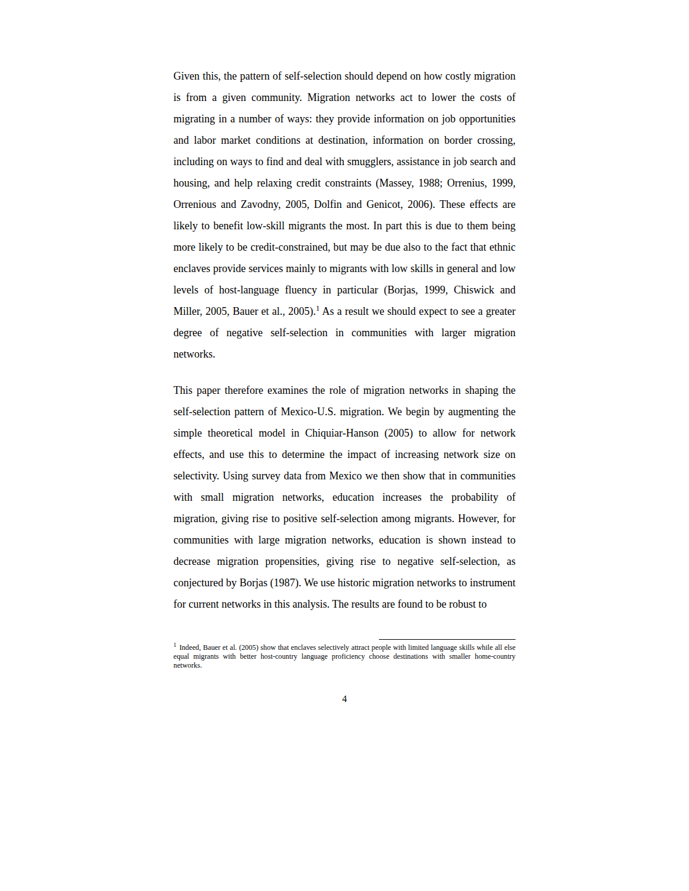Given this, the pattern of self-selection should depend on how costly migration is from a given community. Migration networks act to lower the costs of migrating in a number of ways: they provide information on job opportunities and labor market conditions at destination, information on border crossing, including on ways to find and deal with smugglers, assistance in job search and housing, and help relaxing credit constraints (Massey, 1988; Orrenius, 1999, Orrenious and Zavodny, 2005, Dolfin and Genicot, 2006). These effects are likely to benefit low-skill migrants the most. In part this is due to them being more likely to be credit-constrained, but may be due also to the fact that ethnic enclaves provide services mainly to migrants with low skills in general and low levels of host-language fluency in particular (Borjas, 1999, Chiswick and Miller, 2005, Bauer et al., 2005).1 As a result we should expect to see a greater degree of negative self-selection in communities with larger migration networks.
This paper therefore examines the role of migration networks in shaping the self-selection pattern of Mexico-U.S. migration. We begin by augmenting the simple theoretical model in Chiquiar-Hanson (2005) to allow for network effects, and use this to determine the impact of increasing network size on selectivity. Using survey data from Mexico we then show that in communities with small migration networks, education increases the probability of migration, giving rise to positive self-selection among migrants. However, for communities with large migration networks, education is shown instead to decrease migration propensities, giving rise to negative self-selection, as conjectured by Borjas (1987). We use historic migration networks to instrument for current networks in this analysis. The results are found to be robust to
1 Indeed, Bauer et al. (2005) show that enclaves selectively attract people with limited language skills while all else equal migrants with better host-country language proficiency choose destinations with smaller home-country networks.
4